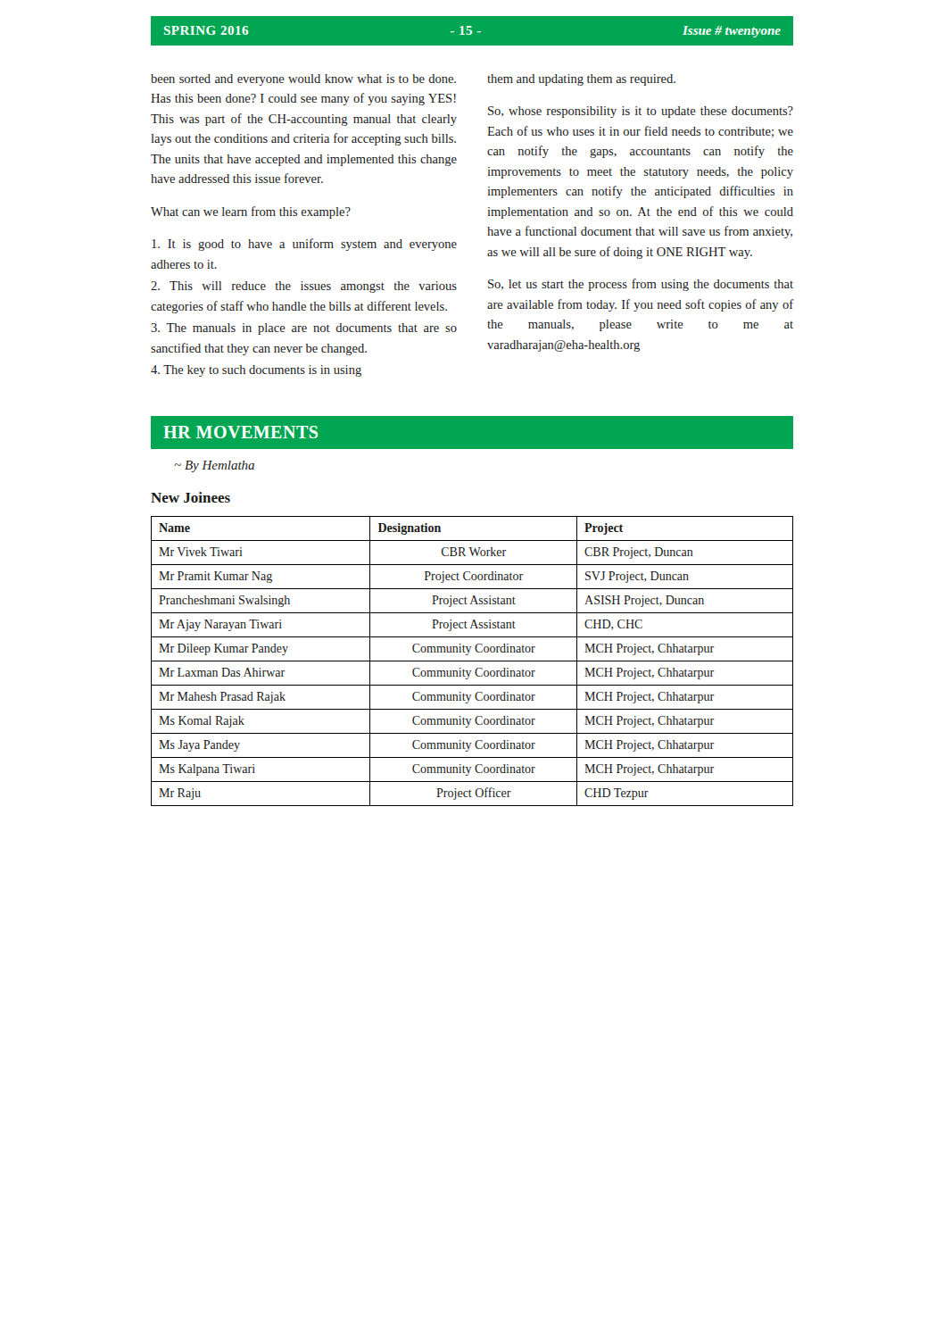SPRING 2016 - 15 - Issue # twentyone
been sorted and everyone would know what is to be done. Has this been done? I could see many of you saying YES! This was part of the CH-accounting manual that clearly lays out the conditions and criteria for accepting such bills. The units that have accepted and implemented this change have addressed this issue forever.
What can we learn from this example?
1. It is good to have a uniform system and everyone adheres to it.
2. This will reduce the issues amongst the various categories of staff who handle the bills at different levels.
3. The manuals in place are not documents that are so sanctified that they can never be changed.
4. The key to such documents is in using
them and updating them as required.
So, whose responsibility is it to update these documents? Each of us who uses it in our field needs to contribute; we can notify the gaps, accountants can notify the improvements to meet the statutory needs, the policy implementers can notify the anticipated difficulties in implementation and so on. At the end of this we could have a functional document that will save us from anxiety, as we will all be sure of doing it ONE RIGHT way.
So, let us start the process from using the documents that are available from today. If you need soft copies of any of the manuals, please write to me at varadharajan@eha-health.org
HR MOVEMENTS
~ By Hemlatha
New Joinees
| Name | Designation | Project |
| --- | --- | --- |
| Mr Vivek Tiwari | CBR Worker | CBR Project, Duncan |
| Mr Pramit Kumar Nag | Project Coordinator | SVJ Project, Duncan |
| Prancheshmani Swalsingh | Project Assistant | ASISH Project, Duncan |
| Mr Ajay Narayan Tiwari | Project Assistant | CHD, CHC |
| Mr Dileep Kumar Pandey | Community Coordinator | MCH Project, Chhatarpur |
| Mr Laxman Das Ahirwar | Community Coordinator | MCH Project, Chhatarpur |
| Mr Mahesh Prasad Rajak | Community Coordinator | MCH Project, Chhatarpur |
| Ms Komal Rajak | Community Coordinator | MCH Project, Chhatarpur |
| Ms Jaya Pandey | Community Coordinator | MCH Project, Chhatarpur |
| Ms Kalpana Tiwari | Community Coordinator | MCH Project, Chhatarpur |
| Mr Raju | Project Officer | CHD Tezpur |